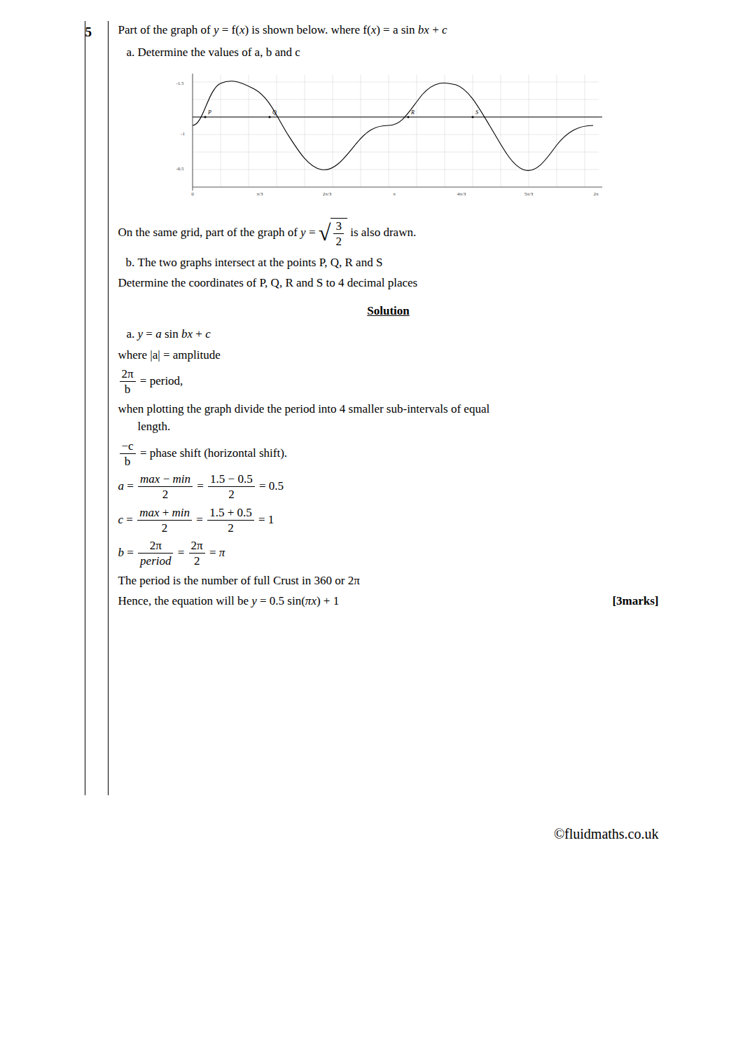5
Part of the graph of y = f(x) is shown below. where f(x) = a sin bx + c
Determine the values of a, b and c
-1.5 -1 -0.5 0 π/3 2π/3 π 4π/3 5π/3 2π P Q R S
On the same grid, part of the graph of y = √32 is also drawn.
The two graphs intersect at the points P, Q, R and S
Determine the coordinates of P, Q, R and S to 4 decimal places
Solution
y = a sin bx + c
where |a| = amplitude
2π b = period,
when plotting the graph divide the period into 4 smaller sub-intervals of equal length.
−c b = phase shift (horizontal shift).
a = max − min 2 = 1.5 − 0.52 = 0.5
c = max + min 2 = 1.5 + 0.52 = 1
b = 2π period = 2π 2 = π
The period is the number of full Crust in 360 or 2π
Hence, the equation will be y = 0.5 sin(πx) + 1 [3marks]
©fluidmaths.co.uk